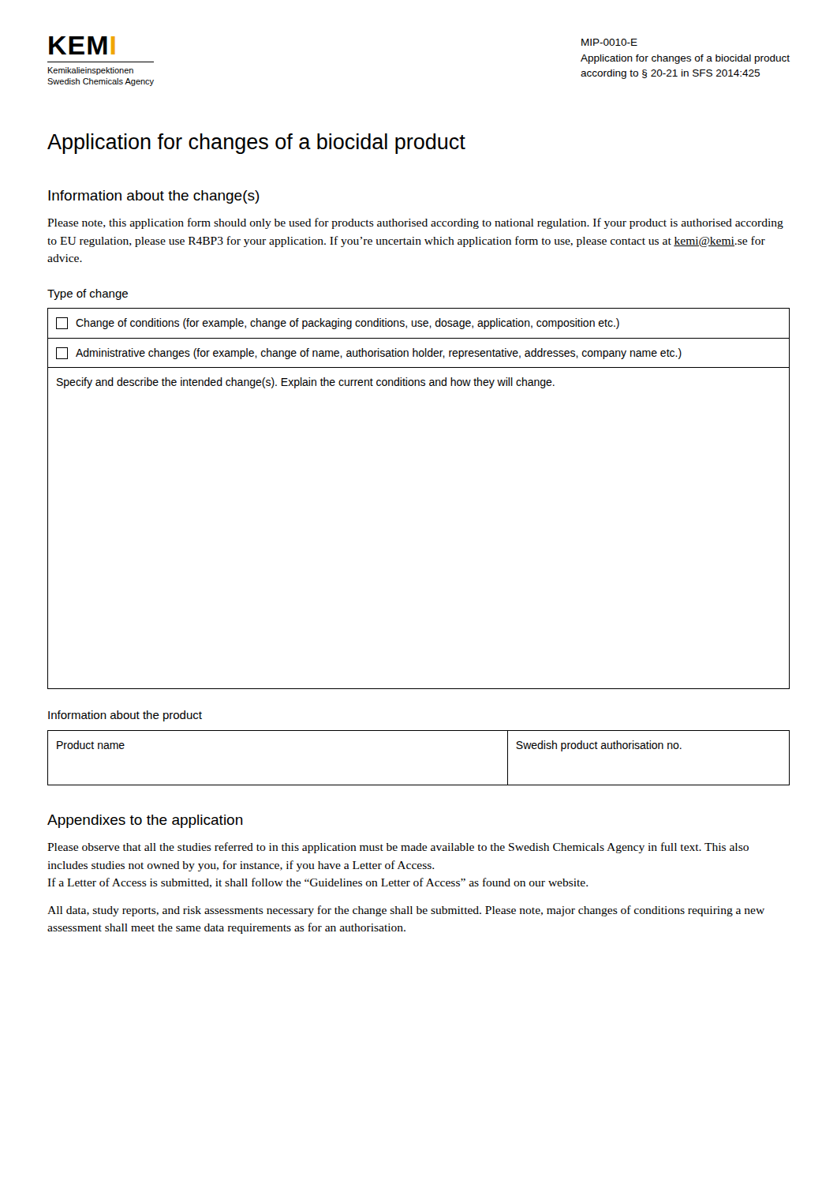KEMI
Kemikalieinspektionen Swedish Chemicals Agency
MIP-0010-E
Application for changes of a biocidal product
according to § 20-21 in SFS 2014:425
Application for changes of a biocidal product
Information about the change(s)
Please note, this application form should only be used for products authorised according to national regulation. If your product is authorised according to EU regulation, please use R4BP3 for your application. If you’re uncertain which application form to use, please contact us at kemi@kemi.se for advice.
Type of change
| Change of conditions (for example, change of packaging conditions, use, dosage, application, composition etc.) |
| Administrative changes (for example, change of name, authorisation holder, representative, addresses, company name etc.) |
| Specify and describe the intended change(s). Explain the current conditions and how they will change. |
Information about the product
| Product name | Swedish product authorisation no. |
Appendixes to the application
Please observe that all the studies referred to in this application must be made available to the Swedish Chemicals Agency in full text. This also includes studies not owned by you, for instance, if you have a Letter of Access.
If a Letter of Access is submitted, it shall follow the “Guidelines on Letter of Access” as found on our website.
All data, study reports, and risk assessments necessary for the change shall be submitted. Please note, major changes of conditions requiring a new assessment shall meet the same data requirements as for an authorisation.